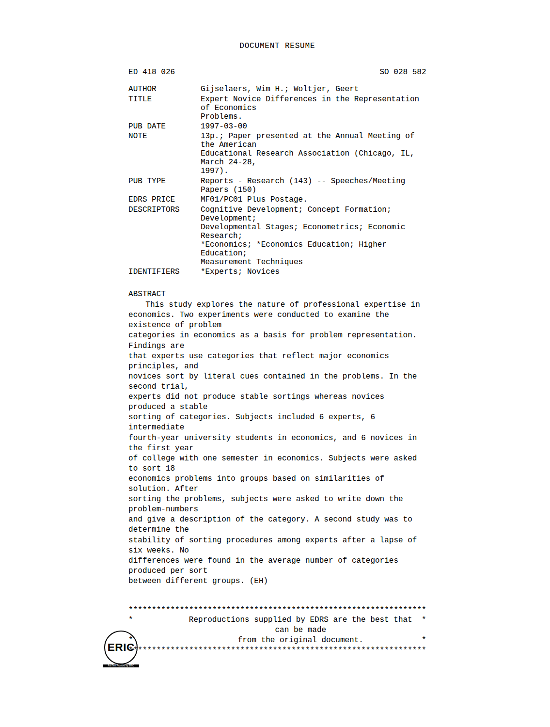DOCUMENT RESUME
ED 418 026 SO 028 582
| AUTHOR | Gijselaers, Wim H.; Woltjer, Geert |
| TITLE | Expert Novice Differences in the Representation of Economics Problems. |
| PUB DATE | 1997-03-00 |
| NOTE | 13p.; Paper presented at the Annual Meeting of the American Educational Research Association (Chicago, IL, March 24-28, 1997). |
| PUB TYPE | Reports - Research (143) -- Speeches/Meeting Papers (150) |
| EDRS PRICE | MF01/PC01 Plus Postage. |
| DESCRIPTORS | Cognitive Development; Concept Formation; Development; Developmental Stages; Econometrics; Economic Research; *Economics; *Economics Education; Higher Education; Measurement Techniques |
| IDENTIFIERS | *Experts; Novices |
ABSTRACT
This study explores the nature of professional expertise in
economics. Two experiments were conducted to examine the existence of problem
categories in economics as a basis for problem representation. Findings are
that experts use categories that reflect major economics principles, and
novices sort by literal cues contained in the problems. In the second trial,
experts did not produce stable sortings whereas novices produced a stable
sorting of categories. Subjects included 6 experts, 6 intermediate
fourth-year university students in economics, and 6 novices in the first year
of college with one semester in economics. Subjects were asked to sort 18
economics problems into groups based on similarities of solution. After
sorting the problems, subjects were asked to write down the problem-numbers
and give a description of the category. A second study was to determine the
stability of sorting procedures among experts after a lapse of six weeks. No
differences were found in the average number of categories produced per sort
between different groups. (EH)
********************************************************************************
* Reproductions supplied by EDRS are the best that can be made *
* from the original document. *
********************************************************************************
ERIC
Full Text Provided by ERIC